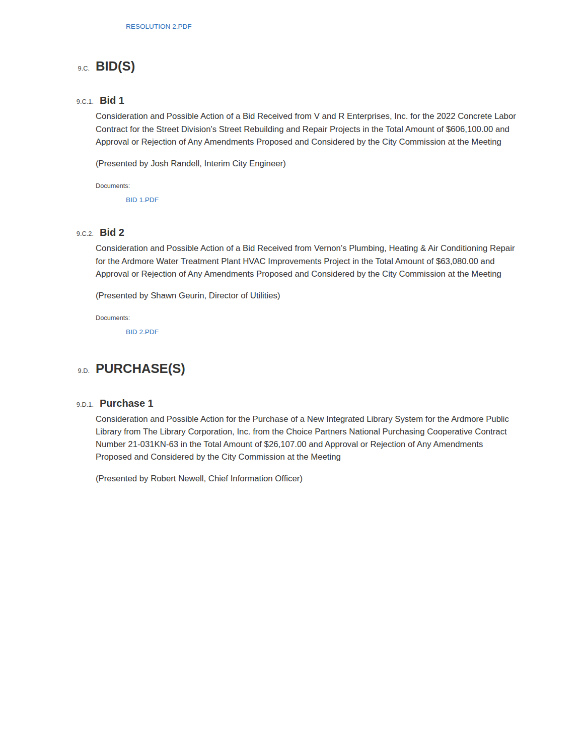RESOLUTION 2.PDF
9.C.
BID(S)
9.C.1.
Bid 1
Consideration and Possible Action of a Bid Received from V and R Enterprises, Inc. for the 2022 Concrete Labor Contract for the Street Division's Street Rebuilding and Repair Projects in the Total Amount of $606,100.00 and Approval or Rejection of Any Amendments Proposed and Considered by the City Commission at the Meeting
(Presented by Josh Randell, Interim City Engineer)
Documents:
BID 1.PDF
9.C.2.
Bid 2
Consideration and Possible Action of a Bid Received from Vernon's Plumbing, Heating & Air Conditioning Repair for the Ardmore Water Treatment Plant HVAC Improvements Project in the Total Amount of $63,080.00 and Approval or Rejection of Any Amendments Proposed and Considered by the City Commission at the Meeting
(Presented by Shawn Geurin, Director of Utilities)
Documents:
BID 2.PDF
9.D.
PURCHASE(S)
9.D.1.
Purchase 1
Consideration and Possible Action for the Purchase of a New Integrated Library System for the Ardmore Public Library from The Library Corporation, Inc. from the Choice Partners National Purchasing Cooperative Contract Number 21-031KN-63 in the Total Amount of $26,107.00 and Approval or Rejection of Any Amendments Proposed and Considered by the City Commission at the Meeting
(Presented by Robert Newell, Chief Information Officer)